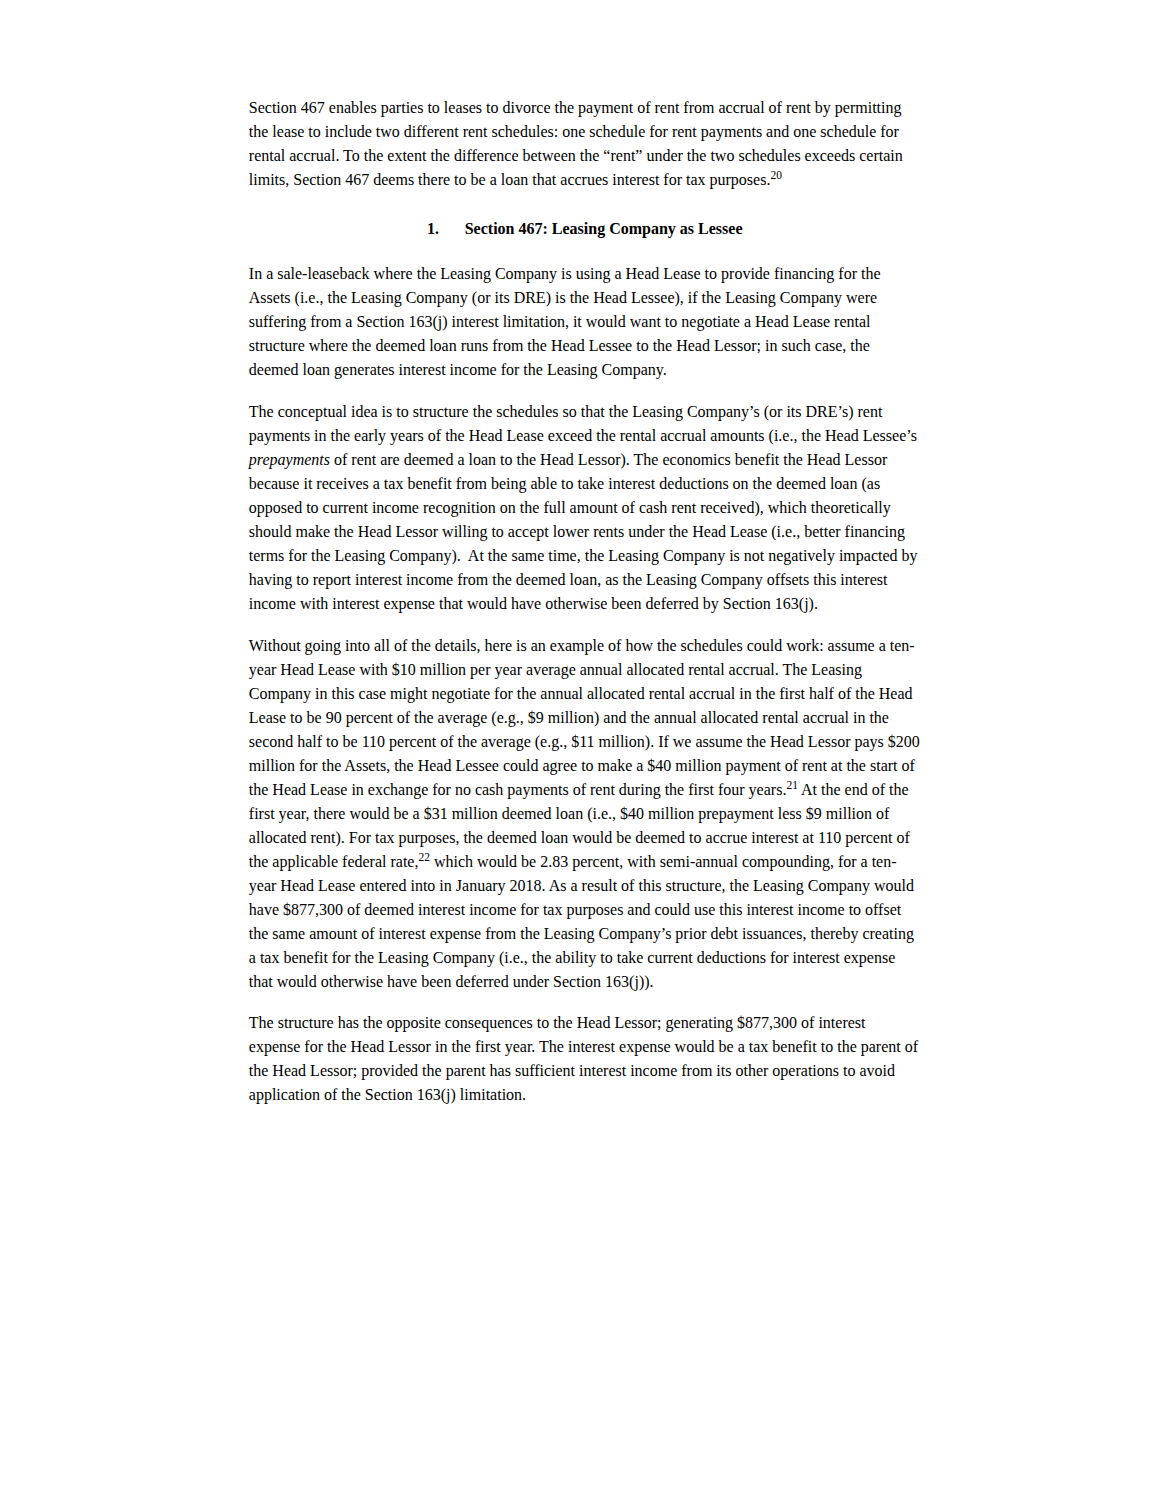Section 467 enables parties to leases to divorce the payment of rent from accrual of rent by permitting the lease to include two different rent schedules: one schedule for rent payments and one schedule for rental accrual. To the extent the difference between the “rent” under the two schedules exceeds certain limits, Section 467 deems there to be a loan that accrues interest for tax purposes.20
1. Section 467: Leasing Company as Lessee
In a sale-leaseback where the Leasing Company is using a Head Lease to provide financing for the Assets (i.e., the Leasing Company (or its DRE) is the Head Lessee), if the Leasing Company were suffering from a Section 163(j) interest limitation, it would want to negotiate a Head Lease rental structure where the deemed loan runs from the Head Lessee to the Head Lessor; in such case, the deemed loan generates interest income for the Leasing Company.
The conceptual idea is to structure the schedules so that the Leasing Company’s (or its DRE’s) rent payments in the early years of the Head Lease exceed the rental accrual amounts (i.e., the Head Lessee’s prepayments of rent are deemed a loan to the Head Lessor). The economics benefit the Head Lessor because it receives a tax benefit from being able to take interest deductions on the deemed loan (as opposed to current income recognition on the full amount of cash rent received), which theoretically should make the Head Lessor willing to accept lower rents under the Head Lease (i.e., better financing terms for the Leasing Company). At the same time, the Leasing Company is not negatively impacted by having to report interest income from the deemed loan, as the Leasing Company offsets this interest income with interest expense that would have otherwise been deferred by Section 163(j).
Without going into all of the details, here is an example of how the schedules could work: assume a ten-year Head Lease with $10 million per year average annual allocated rental accrual. The Leasing Company in this case might negotiate for the annual allocated rental accrual in the first half of the Head Lease to be 90 percent of the average (e.g., $9 million) and the annual allocated rental accrual in the second half to be 110 percent of the average (e.g., $11 million). If we assume the Head Lessor pays $200 million for the Assets, the Head Lessee could agree to make a $40 million payment of rent at the start of the Head Lease in exchange for no cash payments of rent during the first four years.21 At the end of the first year, there would be a $31 million deemed loan (i.e., $40 million prepayment less $9 million of allocated rent). For tax purposes, the deemed loan would be deemed to accrue interest at 110 percent of the applicable federal rate,22 which would be 2.83 percent, with semi-annual compounding, for a ten-year Head Lease entered into in January 2018. As a result of this structure, the Leasing Company would have $877,300 of deemed interest income for tax purposes and could use this interest income to offset the same amount of interest expense from the Leasing Company’s prior debt issuances, thereby creating a tax benefit for the Leasing Company (i.e., the ability to take current deductions for interest expense that would otherwise have been deferred under Section 163(j)).
The structure has the opposite consequences to the Head Lessor; generating $877,300 of interest expense for the Head Lessor in the first year. The interest expense would be a tax benefit to the parent of the Head Lessor; provided the parent has sufficient interest income from its other operations to avoid application of the Section 163(j) limitation.